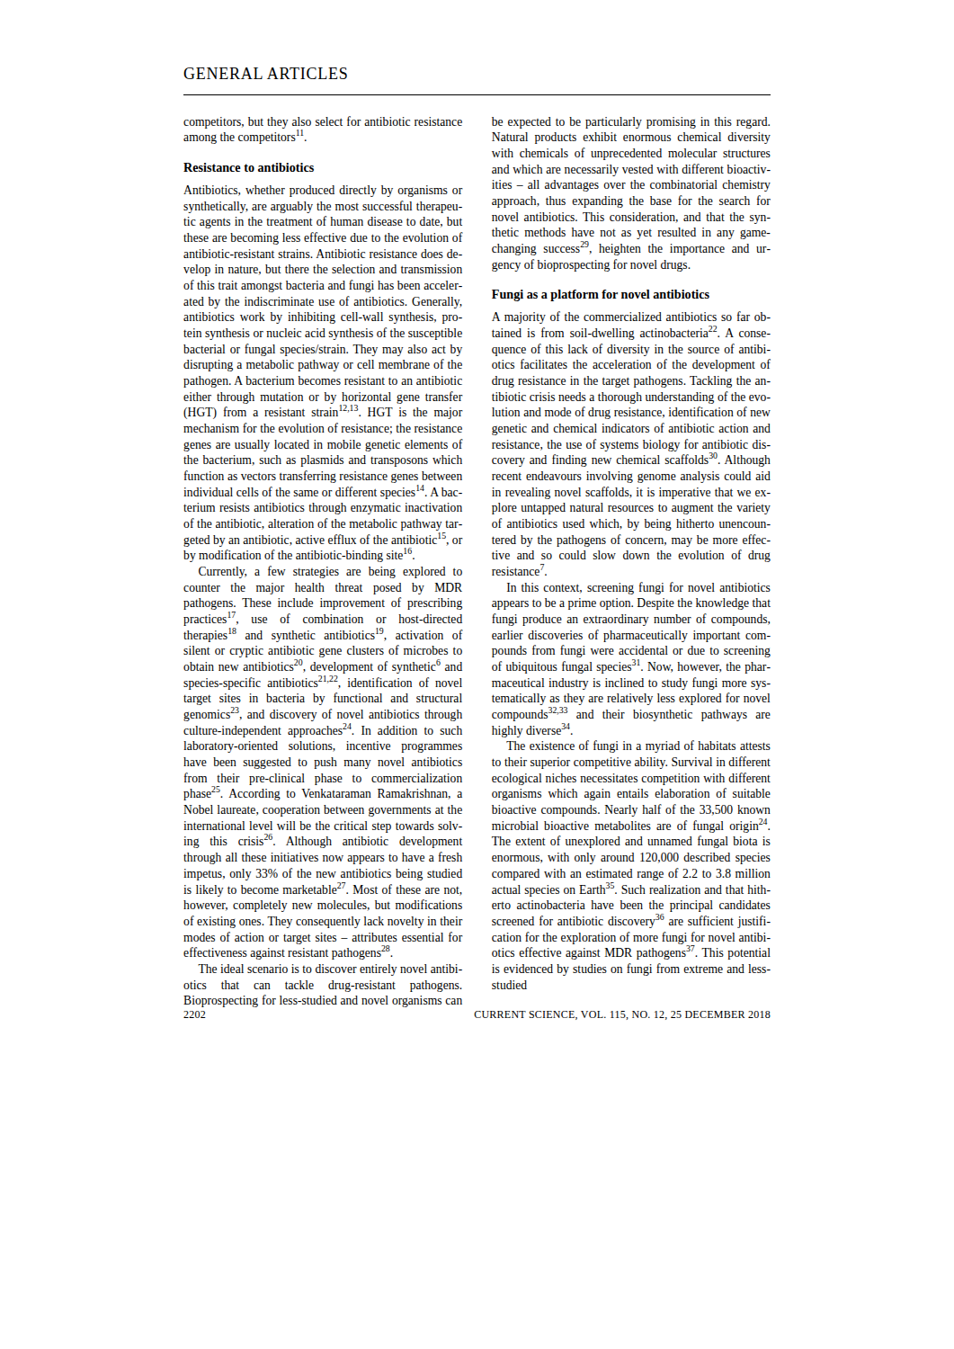GENERAL ARTICLES
competitors, but they also select for antibiotic resistance among the competitors11.
Resistance to antibiotics
Antibiotics, whether produced directly by organisms or synthetically, are arguably the most successful therapeutic agents in the treatment of human disease to date, but these are becoming less effective due to the evolution of antibiotic-resistant strains. Antibiotic resistance does develop in nature, but there the selection and transmission of this trait amongst bacteria and fungi has been accelerated by the indiscriminate use of antibiotics. Generally, antibiotics work by inhibiting cell-wall synthesis, protein synthesis or nucleic acid synthesis of the susceptible bacterial or fungal species/strain. They may also act by disrupting a metabolic pathway or cell membrane of the pathogen. A bacterium becomes resistant to an antibiotic either through mutation or by horizontal gene transfer (HGT) from a resistant strain12,13. HGT is the major mechanism for the evolution of resistance; the resistance genes are usually located in mobile genetic elements of the bacterium, such as plasmids and transposons which function as vectors transferring resistance genes between individual cells of the same or different species14. A bacterium resists antibiotics through enzymatic inactivation of the antibiotic, alteration of the metabolic pathway targeted by an antibiotic, active efflux of the antibiotic15, or by modification of the antibiotic-binding site16.
Currently, a few strategies are being explored to counter the major health threat posed by MDR pathogens. These include improvement of prescribing practices17, use of combination or host-directed therapies18 and synthetic antibiotics19, activation of silent or cryptic antibiotic gene clusters of microbes to obtain new antibiotics20, development of synthetic6 and species-specific antibiotics21,22, identification of novel target sites in bacteria by functional and structural genomics23, and discovery of novel antibiotics through culture-independent approaches24. In addition to such laboratory-oriented solutions, incentive programmes have been suggested to push many novel antibiotics from their pre-clinical phase to commercialization phase25. According to Venkataraman Ramakrishnan, a Nobel laureate, cooperation between governments at the international level will be the critical step towards solving this crisis26. Although antibiotic development through all these initiatives now appears to have a fresh impetus, only 33% of the new antibiotics being studied is likely to become marketable27. Most of these are not, however, completely new molecules, but modifications of existing ones. They consequently lack novelty in their modes of action or target sites – attributes essential for effectiveness against resistant pathogens28.
The ideal scenario is to discover entirely novel antibiotics that can tackle drug-resistant pathogens. Bioprospecting for less-studied and novel organisms can be expected to be particularly promising in this regard. Natural products exhibit enormous chemical diversity with chemicals of unprecedented molecular structures and which are necessarily vested with different bioactivities – all advantages over the combinatorial chemistry approach, thus expanding the base for the search for novel antibiotics. This consideration, and that the synthetic methods have not as yet resulted in any game-changing success29, heighten the importance and urgency of bioprospecting for novel drugs.
Fungi as a platform for novel antibiotics
A majority of the commercialized antibiotics so far obtained is from soil-dwelling actinobacteria22. A consequence of this lack of diversity in the source of antibiotics facilitates the acceleration of the development of drug resistance in the target pathogens. Tackling the antibiotic crisis needs a thorough understanding of the evolution and mode of drug resistance, identification of new genetic and chemical indicators of antibiotic action and resistance, the use of systems biology for antibiotic discovery and finding new chemical scaffolds30. Although recent endeavours involving genome analysis could aid in revealing novel scaffolds, it is imperative that we explore untapped natural resources to augment the variety of antibiotics used which, by being hitherto unencountered by the pathogens of concern, may be more effective and so could slow down the evolution of drug resistance7.
In this context, screening fungi for novel antibiotics appears to be a prime option. Despite the knowledge that fungi produce an extraordinary number of compounds, earlier discoveries of pharmaceutically important compounds from fungi were accidental or due to screening of ubiquitous fungal species31. Now, however, the pharmaceutical industry is inclined to study fungi more systematically as they are relatively less explored for novel compounds32,33 and their biosynthetic pathways are highly diverse34.
The existence of fungi in a myriad of habitats attests to their superior competitive ability. Survival in different ecological niches necessitates competition with different organisms which again entails elaboration of suitable bioactive compounds. Nearly half of the 33,500 known microbial bioactive metabolites are of fungal origin24. The extent of unexplored and unnamed fungal biota is enormous, with only around 120,000 described species compared with an estimated range of 2.2 to 3.8 million actual species on Earth35. Such realization and that hitherto actinobacteria have been the principal candidates screened for antibiotic discovery36 are sufficient justification for the exploration of more fungi for novel antibiotics effective against MDR pathogens37. This potential is evidenced by studies on fungi from extreme and less-studied
2202 CURRENT SCIENCE, VOL. 115, NO. 12, 25 DECEMBER 2018